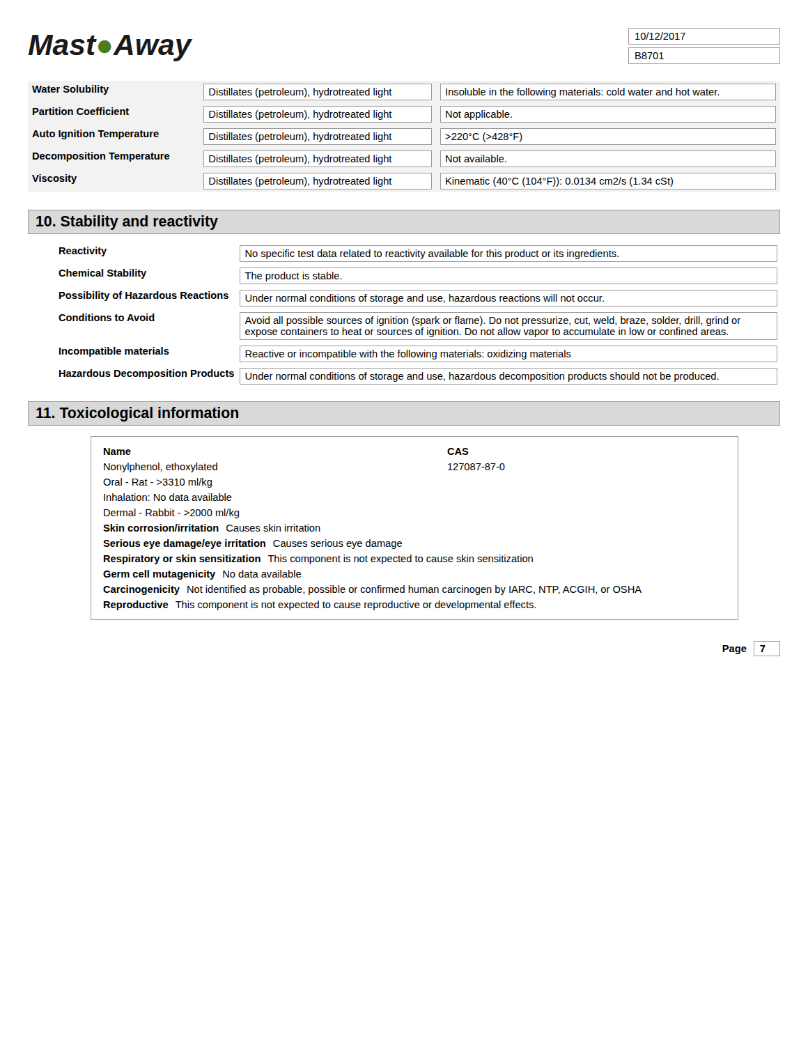Mast●Away
10/12/2017
B8701
| Water Solubility | Distillates (petroleum), hydrotreated light | Insoluble in the following materials: cold water and hot water. |
| Partition Coefficient | Distillates (petroleum), hydrotreated light | Not applicable. |
| Auto Ignition Temperature | Distillates (petroleum), hydrotreated light | >220°C (>428°F) |
| Decomposition Temperature | Distillates (petroleum), hydrotreated light | Not available. |
| Viscosity | Distillates (petroleum), hydrotreated light | Kinematic (40°C (104°F)): 0.0134 cm2/s (1.34 cSt) |
10. Stability and reactivity
| Reactivity | No specific test data related to reactivity available for this product or its ingredients. |
| Chemical Stability | The product is stable. |
| Possibility of Hazardous Reactions | Under normal conditions of storage and use, hazardous reactions will not occur. |
| Conditions to Avoid | Avoid all possible sources of ignition (spark or flame). Do not pressurize, cut, weld, braze, solder, drill, grind or expose containers to heat or sources of ignition. Do not allow vapor to accumulate in low or confined areas. |
| Incompatible materials | Reactive or incompatible with the following materials: oxidizing materials |
| Hazardous Decomposition Products | Under normal conditions of storage and use, hazardous decomposition products should not be produced. |
11. Toxicological information
| Name | CAS |
| Nonylphenol, ethoxylated | 127087-87-0 |
| Oral - Rat - >3310 ml/kg |
| Inhalation: No data available |
| Dermal - Rabbit - >2000 ml/kg |
| Skin corrosion/irritation Causes skin irritation |
| Serious eye damage/eye irritation Causes serious eye damage |
| Respiratory or skin sensitization This component is not expected to cause skin sensitization |
| Germ cell mutagenicity No data available |
| Carcinogenicity Not identified as probable, possible or confirmed human carcinogen by IARC, NTP, ACGIH, or OSHA |
| Reproductive This component is not expected to cause reproductive or developmental effects. |
Page 7